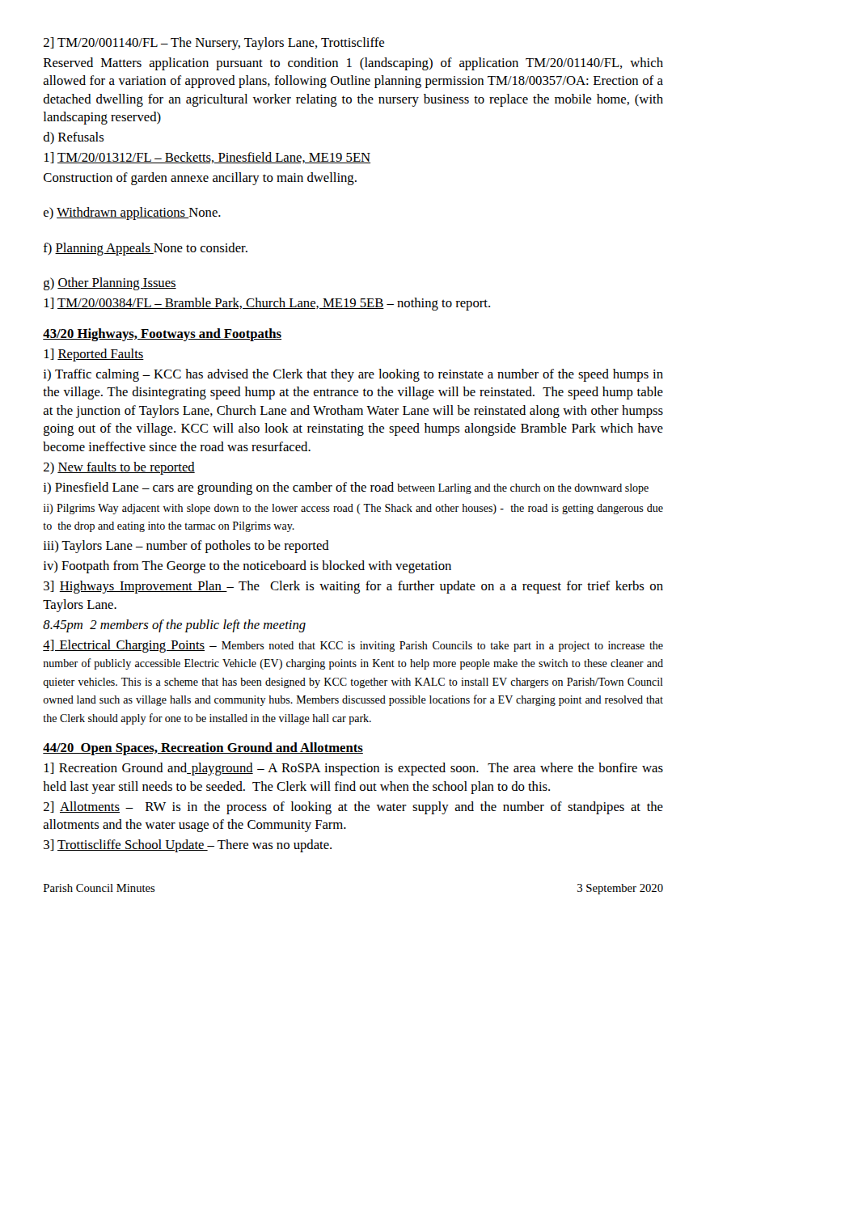2] TM/20/001140/FL – The Nursery, Taylors Lane, Trottiscliffe
Reserved Matters application pursuant to condition 1 (landscaping) of application TM/20/01140/FL, which allowed for a variation of approved plans, following Outline planning permission TM/18/00357/OA: Erection of a detached dwelling for an agricultural worker relating to the nursery business to replace the mobile home, (with landscaping reserved)
d) Refusals
1] TM/20/01312/FL – Becketts, Pinesfield Lane, ME19 5EN
Construction of garden annexe ancillary to main dwelling.
e) Withdrawn applications None.
f) Planning Appeals None to consider.
g) Other Planning Issues
1] TM/20/00384/FL – Bramble Park, Church Lane, ME19 5EB – nothing to report.
43/20 Highways, Footways and Footpaths
1] Reported Faults
i) Traffic calming – KCC has advised the Clerk that they are looking to reinstate a number of the speed humps in the village. The disintegrating speed hump at the entrance to the village will be reinstated. The speed hump table at the junction of Taylors Lane, Church Lane and Wrotham Water Lane will be reinstated along with other humpss going out of the village. KCC will also look at reinstating the speed humps alongside Bramble Park which have become ineffective since the road was resurfaced.
2) New faults to be reported
i) Pinesfield Lane – cars are grounding on the camber of the road between Larling and the church on the downward slope
ii) Pilgrims Way adjacent with slope down to the lower access road ( The Shack and other houses) - the road is getting dangerous due to the drop and eating into the tarmac on Pilgrims way.
iii) Taylors Lane – number of potholes to be reported
iv) Footpath from The George to the noticeboard is blocked with vegetation
3] Highways Improvement Plan – The Clerk is waiting for a further update on a a request for trief kerbs on Taylors Lane.
8.45pm 2 members of the public left the meeting
4] Electrical Charging Points – Members noted that KCC is inviting Parish Councils to take part in a project to increase the number of publicly accessible Electric Vehicle (EV) charging points in Kent to help more people make the switch to these cleaner and quieter vehicles. This is a scheme that has been designed by KCC together with KALC to install EV chargers on Parish/Town Council owned land such as village halls and community hubs. Members discussed possible locations for a EV charging point and resolved that the Clerk should apply for one to be installed in the village hall car park.
44/20 Open Spaces, Recreation Ground and Allotments
1] Recreation Ground and playground – A RoSPA inspection is expected soon. The area where the bonfire was held last year still needs to be seeded. The Clerk will find out when the school plan to do this.
2] Allotments – RW is in the process of looking at the water supply and the number of standpipes at the allotments and the water usage of the Community Farm.
3] Trottiscliffe School Update – There was no update.
Parish Council Minutes 3 September 2020